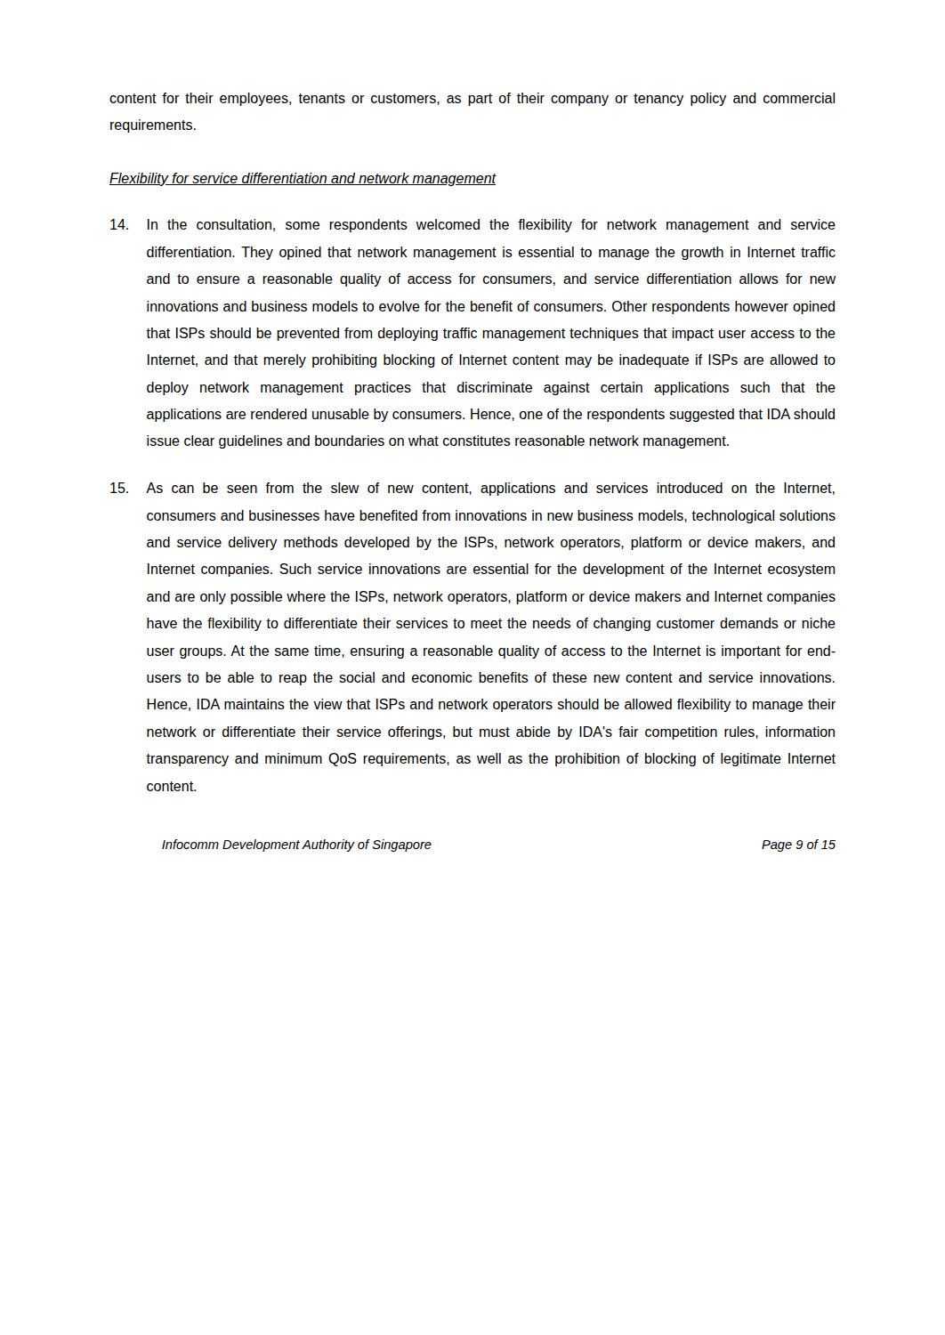content for their employees, tenants or customers, as part of their company or tenancy policy and commercial requirements.
Flexibility for service differentiation and network management
14.
In the consultation, some respondents welcomed the flexibility for network management and service differentiation. They opined that network management is essential to manage the growth in Internet traffic and to ensure a reasonable quality of access for consumers, and service differentiation allows for new innovations and business models to evolve for the benefit of consumers. Other respondents however opined that ISPs should be prevented from deploying traffic management techniques that impact user access to the Internet, and that merely prohibiting blocking of Internet content may be inadequate if ISPs are allowed to deploy network management practices that discriminate against certain applications such that the applications are rendered unusable by consumers. Hence, one of the respondents suggested that IDA should issue clear guidelines and boundaries on what constitutes reasonable network management.
15.
As can be seen from the slew of new content, applications and services introduced on the Internet, consumers and businesses have benefited from innovations in new business models, technological solutions and service delivery methods developed by the ISPs, network operators, platform or device makers, and Internet companies. Such service innovations are essential for the development of the Internet ecosystem and are only possible where the ISPs, network operators, platform or device makers and Internet companies have the flexibility to differentiate their services to meet the needs of changing customer demands or niche user groups. At the same time, ensuring a reasonable quality of access to the Internet is important for end-users to be able to reap the social and economic benefits of these new content and service innovations. Hence, IDA maintains the view that ISPs and network operators should be allowed flexibility to manage their network or differentiate their service offerings, but must abide by IDA's fair competition rules, information transparency and minimum QoS requirements, as well as the prohibition of blocking of legitimate Internet content.
Infocomm Development Authority of Singapore Page 9 of 15